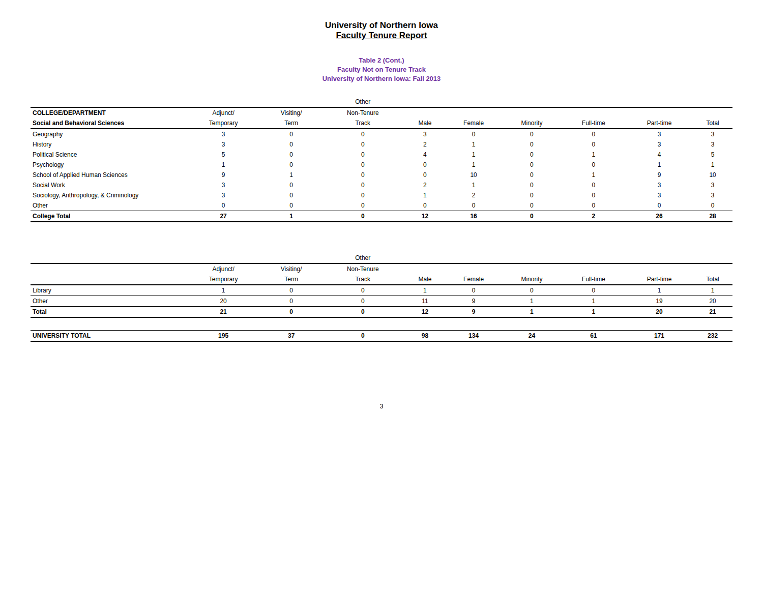University of Northern Iowa
Faculty Tenure Report
Table 2 (Cont.)
Faculty Not on Tenure Track
University of Northern Iowa: Fall 2013
| | | | Other | | | | | | |
| --- | --- | --- | --- | --- | --- | --- | --- | --- | --- |
| COLLEGE/DEPARTMENT | Adjunct/ | Visiting/ | Non-Tenure | | | | | | |
| Social and Behavioral Sciences | Temporary | Term | Track | Male | Female | Minority | Full-time | Part-time | Total |
| Geography | 3 | 0 | 0 | 3 | 0 | 0 | 0 | 3 | 3 |
| History | 3 | 0 | 0 | 2 | 1 | 0 | 0 | 3 | 3 |
| Political Science | 5 | 0 | 0 | 4 | 1 | 0 | 1 | 4 | 5 |
| Psychology | 1 | 0 | 0 | 0 | 1 | 0 | 0 | 1 | 1 |
| School of Applied Human Sciences | 9 | 1 | 0 | 0 | 10 | 0 | 1 | 9 | 10 |
| Social Work | 3 | 0 | 0 | 2 | 1 | 0 | 0 | 3 | 3 |
| Sociology, Anthropology, & Criminology | 3 | 0 | 0 | 1 | 2 | 0 | 0 | 3 | 3 |
| Other | 0 | 0 | 0 | 0 | 0 | 0 | 0 | 0 | 0 |
| College Total | 27 | 1 | 0 | 12 | 16 | 0 | 2 | 26 | 28 |
| | | | Other | | | | | | |
| --- | --- | --- | --- | --- | --- | --- | --- | --- | --- |
| | Adjunct/ | Visiting/ | Non-Tenure | | | | | | |
| | Temporary | Term | Track | Male | Female | Minority | Full-time | Part-time | Total |
| Library | 1 | 0 | 0 | 1 | 0 | 0 | 0 | 1 | 1 |
| Other | 20 | 0 | 0 | 11 | 9 | 1 | 1 | 19 | 20 |
| Total | 21 | 0 | 0 | 12 | 9 | 1 | 1 | 20 | 21 |
| UNIVERSITY TOTAL | 195 | 37 | 0 | 98 | 134 | 24 | 61 | 171 | 232 |
3